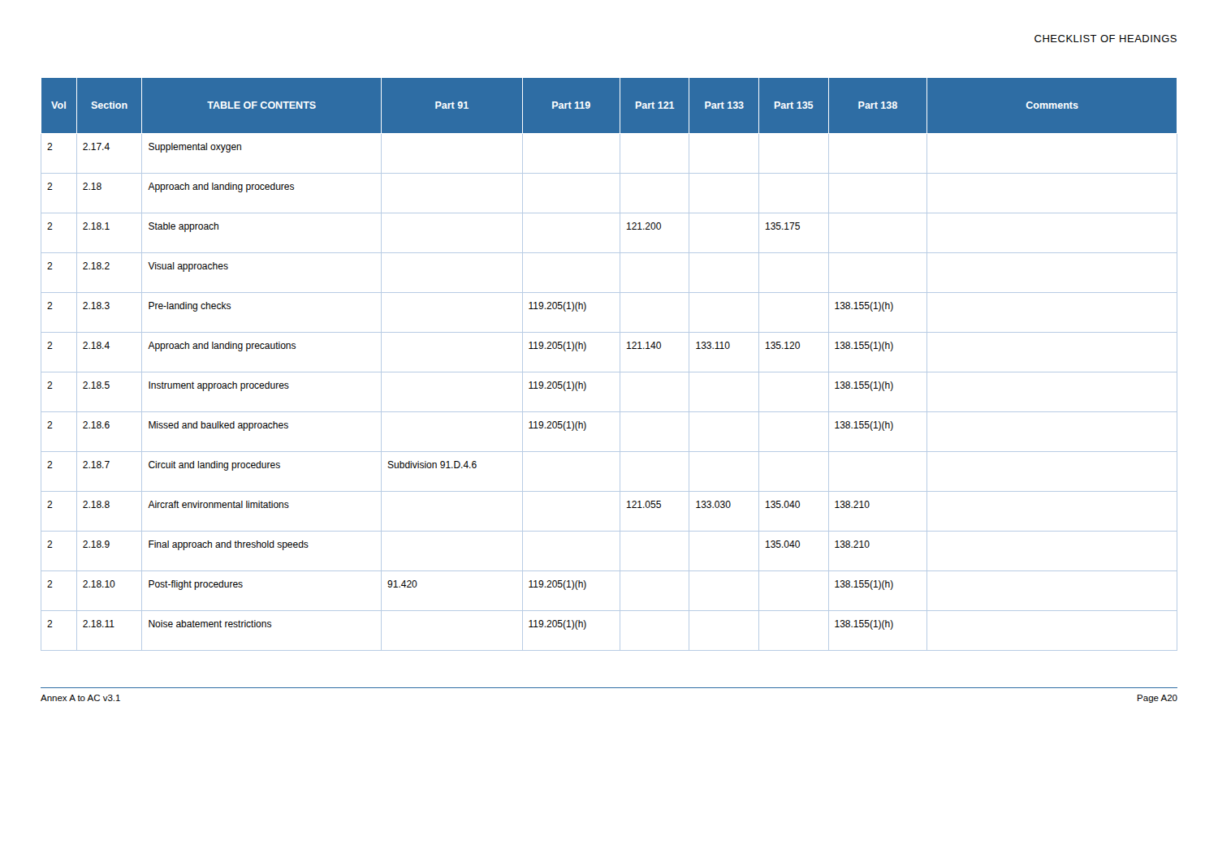CHECKLIST OF HEADINGS
| Vol | Section | TABLE OF CONTENTS | Part 91 | Part 119 | Part 121 | Part 133 | Part 135 | Part 138 | Comments |
| --- | --- | --- | --- | --- | --- | --- | --- | --- | --- |
| 2 | 2.17.4 | Supplemental oxygen | | | | | | | |
| 2 | 2.18 | Approach and landing procedures | | | | | | | |
| 2 | 2.18.1 | Stable approach | | | 121.200 | | 135.175 | | |
| 2 | 2.18.2 | Visual approaches | | | | | | | |
| 2 | 2.18.3 | Pre-landing checks | | 119.205(1)(h) | | | | 138.155(1)(h) | |
| 2 | 2.18.4 | Approach and landing precautions | | 119.205(1)(h) | 121.140 | 133.110 | 135.120 | 138.155(1)(h) | |
| 2 | 2.18.5 | Instrument approach procedures | | 119.205(1)(h) | | | | 138.155(1)(h) | |
| 2 | 2.18.6 | Missed and baulked approaches | | 119.205(1)(h) | | | | 138.155(1)(h) | |
| 2 | 2.18.7 | Circuit and landing procedures | Subdivision 91.D.4.6 | | | | | | |
| 2 | 2.18.8 | Aircraft environmental limitations | | | 121.055 | 133.030 | 135.040 | 138.210 | |
| 2 | 2.18.9 | Final approach and threshold speeds | | | | | 135.040 | 138.210 | |
| 2 | 2.18.10 | Post-flight procedures | 91.420 | 119.205(1)(h) | | | | 138.155(1)(h) | |
| 2 | 2.18.11 | Noise abatement restrictions | | 119.205(1)(h) | | | | 138.155(1)(h) | |
Annex A to AC v3.1 Page A20